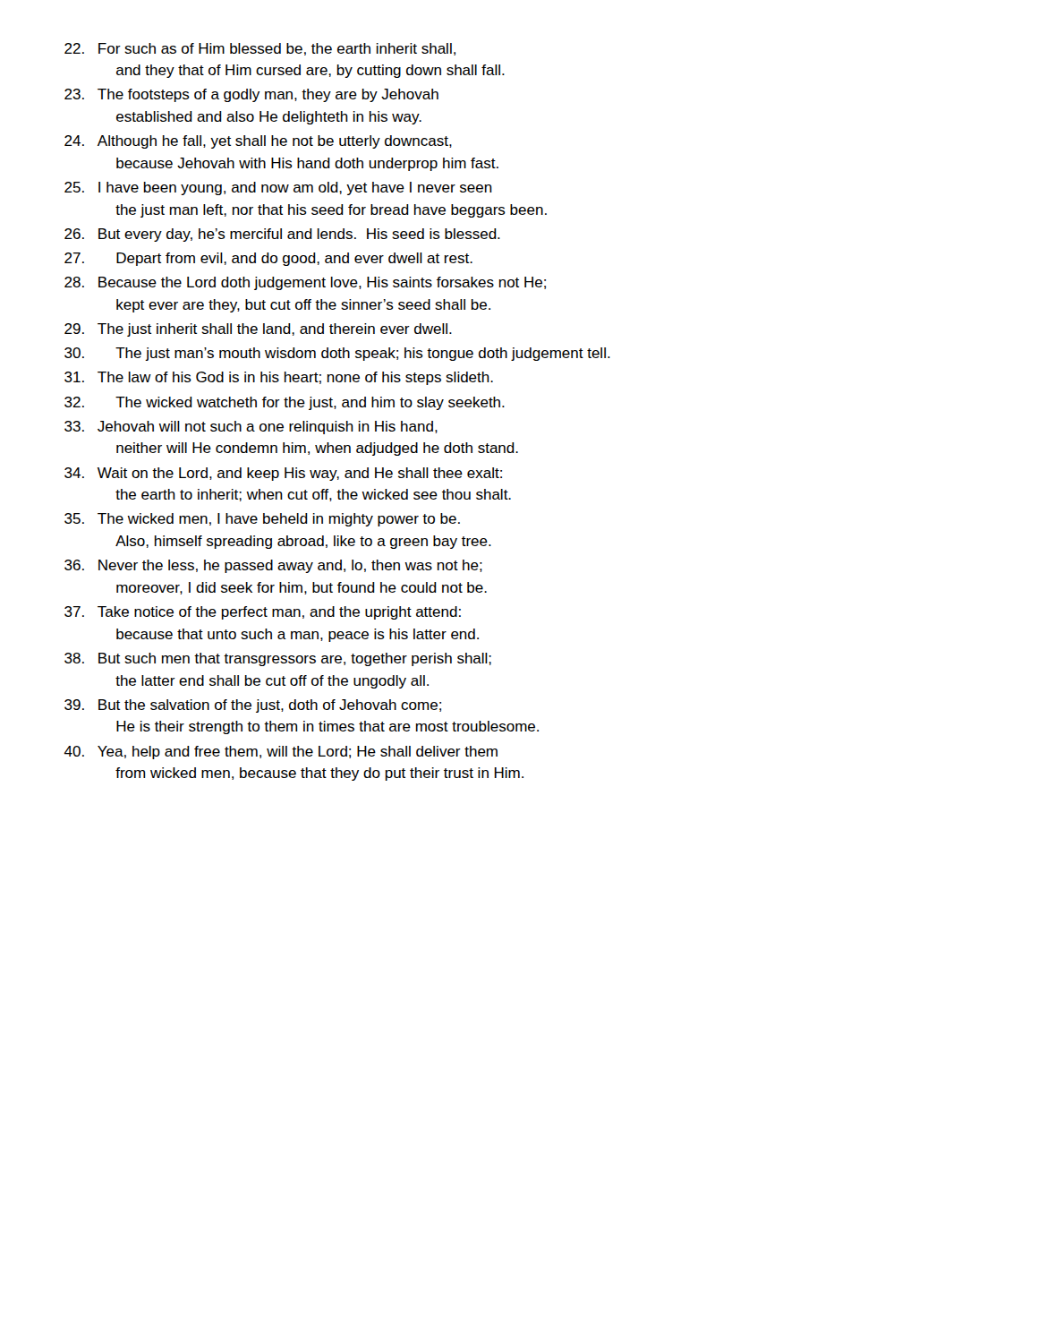For such as of Him blessed be, the earth inherit shall, and they that of Him cursed are, by cutting down shall fall.
The footsteps of a godly man, they are by Jehovah established and also He delighteth in his way.
Although he fall, yet shall he not be utterly downcast, because Jehovah with His hand doth underprop him fast.
I have been young, and now am old, yet have I never seen the just man left, nor that his seed for bread have beggars been.
But every day, he’s merciful and lends. His seed is blessed.
Depart from evil, and do good, and ever dwell at rest.
Because the Lord doth judgement love, His saints forsakes not He; kept ever are they, but cut off the sinner’s seed shall be.
The just inherit shall the land, and therein ever dwell.
The just man’s mouth wisdom doth speak; his tongue doth judgement tell.
The law of his God is in his heart; none of his steps slideth.
The wicked watcheth for the just, and him to slay seeketh.
Jehovah will not such a one relinquish in His hand, neither will He condemn him, when adjudged he doth stand.
Wait on the Lord, and keep His way, and He shall thee exalt: the earth to inherit; when cut off, the wicked see thou shalt.
The wicked men, I have beheld in mighty power to be. Also, himself spreading abroad, like to a green bay tree.
Never the less, he passed away and, lo, then was not he; moreover, I did seek for him, but found he could not be.
Take notice of the perfect man, and the upright attend: because that unto such a man, peace is his latter end.
But such men that transgressors are, together perish shall; the latter end shall be cut off of the ungodly all.
But the salvation of the just, doth of Jehovah come; He is their strength to them in times that are most troublesome.
Yea, help and free them, will the Lord; He shall deliver them from wicked men, because that they do put their trust in Him.